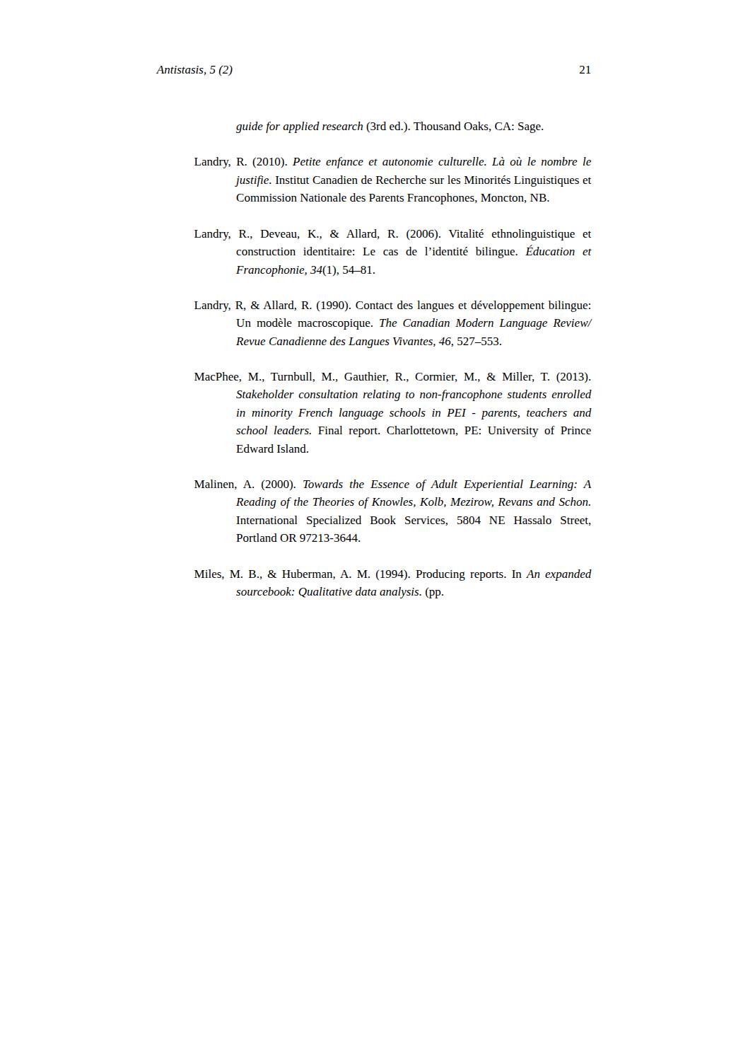Antistasis, 5 (2) 21
guide for applied research (3rd ed.). Thousand Oaks, CA: Sage.
Landry, R. (2010). Petite enfance et autonomie culturelle. Là où le nombre le justifie. Institut Canadien de Recherche sur les Minorités Linguistiques et Commission Nationale des Parents Francophones, Moncton, NB.
Landry, R., Deveau, K., & Allard, R. (2006). Vitalité ethnolinguistique et construction identitaire: Le cas de l’identité bilingue. Éducation et Francophonie, 34(1), 54–81.
Landry, R, & Allard, R. (1990). Contact des langues et développement bilingue: Un modèle macroscopique. The Canadian Modern Language Review/ Revue Canadienne des Langues Vivantes, 46, 527–553.
MacPhee, M., Turnbull, M., Gauthier, R., Cormier, M., & Miller, T. (2013). Stakeholder consultation relating to non-francophone students enrolled in minority French language schools in PEI - parents, teachers and school leaders. Final report. Charlottetown, PE: University of Prince Edward Island.
Malinen, A. (2000). Towards the Essence of Adult Experiential Learning: A Reading of the Theories of Knowles, Kolb, Mezirow, Revans and Schon. International Specialized Book Services, 5804 NE Hassalo Street, Portland OR 97213-3644.
Miles, M. B., & Huberman, A. M. (1994). Producing reports. In An expanded sourcebook: Qualitative data analysis. (pp.